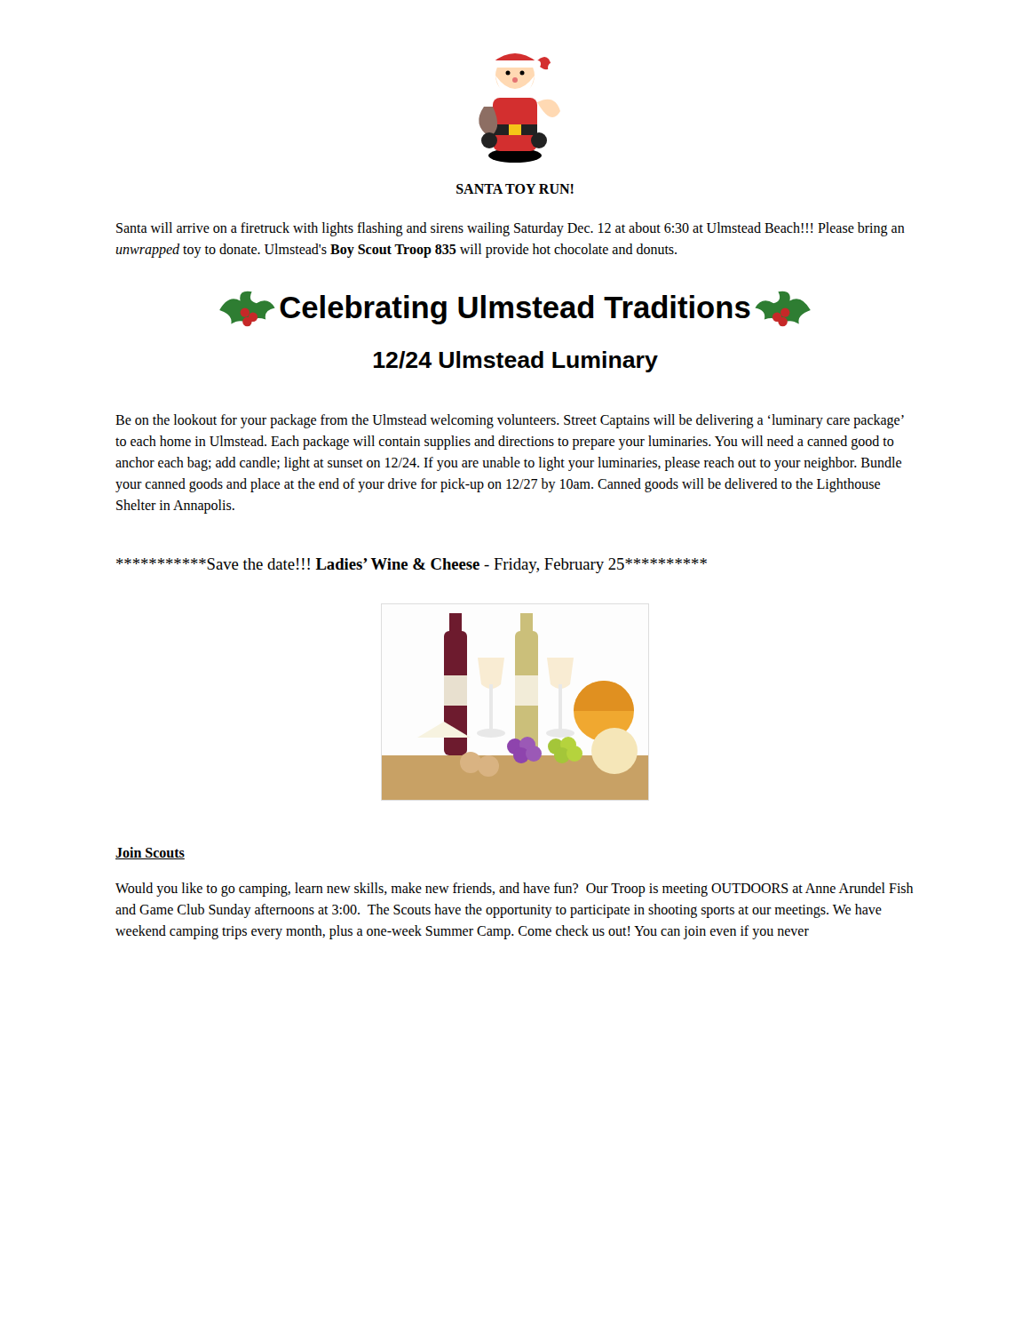SANTA TOY RUN!
Santa will arrive on a firetruck with lights flashing and sirens wailing Saturday Dec. 12 at about 6:30 at Ulmstead Beach!!! Please bring an unwrapped toy to donate. Ulmstead's Boy Scout Troop 835 will provide hot chocolate and donuts.
Celebrating Ulmstead Traditions
12/24 Ulmstead Luminary
Be on the lookout for your package from the Ulmstead welcoming volunteers. Street Captains will be delivering a ‘luminary care package’ to each home in Ulmstead. Each package will contain supplies and directions to prepare your luminaries. You will need a canned good to anchor each bag; add candle; light at sunset on 12/24. If you are unable to light your luminaries, please reach out to your neighbor. Bundle your canned goods and place at the end of your drive for pick-up on 12/27 by 10am. Canned goods will be delivered to the Lighthouse Shelter in Annapolis.
***********Save the date!!! Ladies’ Wine & Cheese - Friday, February 25**********
Join Scouts
Would you like to go camping, learn new skills, make new friends, and have fun? Our Troop is meeting OUTDOORS at Anne Arundel Fish and Game Club Sunday afternoons at 3:00. The Scouts have the opportunity to participate in shooting sports at our meetings. We have weekend camping trips every month, plus a one-week Summer Camp. Come check us out! You can join even if you never